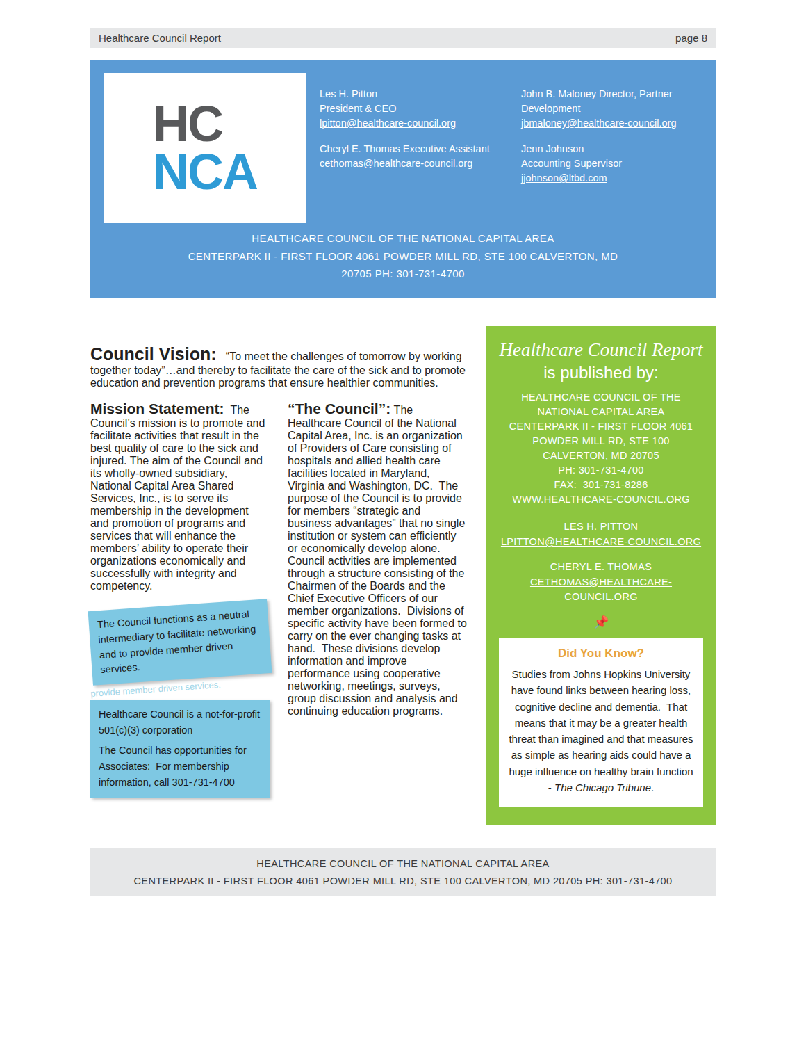Healthcare Council Report page 8
HC
NCA
Les H. Pitton
President & CEO
lpitton@healthcare-council.org
Cheryl E. Thomas Executive Assistant
cethomas@healthcare-council.org
John B. Maloney Director, Partner Development
jbmaloney@healthcare-council.org
Jenn Johnson
Accounting Supervisor
jjohnson@ltbd.com
HEALTHCARE COUNCIL OF THE NATIONAL CAPITAL AREA
CENTERPARK II - FIRST FLOOR 4061 POWDER MILL RD, STE 100 CALVERTON, MD
20705 PH: 301-731-4700
Council Vision:
“To meet the challenges of tomorrow by working together today”…and thereby to facilitate the care of the sick and to promote education and prevention programs that ensure healthier communities.
Mission Statement:
The Council’s mission is to promote and facilitate activities that result in the best quality of care to the sick and injured. The aim of the Council and its wholly-owned subsidiary, National Capital Area Shared Services, Inc., is to serve its membership in the development and promotion of programs and services that will enhance the members’ ability to operate their organizations economically and successfully with integrity and competency.
The Council functions as a neutral intermediary to facilitate networking and to provide member driven services.
provide member driven services.
Healthcare Council is a not-for-profit 501(c)(3) corporation
The Council has opportunities for Associates: For membership information, call 301-731-4700
“The Council”:
The Healthcare Council of the National Capital Area, Inc. is an organization of Providers of Care consisting of hospitals and allied health care facilities located in Maryland, Virginia and Washington, DC. The purpose of the Council is to provide for members “strategic and business advantages” that no single institution or system can efficiently or economically develop alone. Council activities are implemented through a structure consisting of the Chairmen of the Boards and the Chief Executive Officers of our member organizations. Divisions of specific activity have been formed to carry on the ever changing tasks at hand. These divisions develop information and improve performance using cooperative networking, meetings, surveys, group discussion and analysis and continuing education programs.
Healthcare Council Report is published by:
HEALTHCARE COUNCIL OF THE NATIONAL CAPITAL AREA
CENTERPARK II - FIRST FLOOR 4061 POWDER MILL RD, STE 100
CALVERTON, MD 20705
PH: 301-731-4700
FAX: 301-731-8286
WWW.HEALTHCARE-COUNCIL.ORG
LES H. PITTON
LPITTON@HEALTHCARE-COUNCIL.ORG
CHERYL E. THOMAS
CETHOMAS@HEALTHCARE-COUNCIL.ORG
📌
Did You Know?
Studies from Johns Hopkins University have found links between hearing loss, cognitive decline and dementia. That means that it may be a greater health threat than imagined and that measures as simple as hearing aids could have a huge influence on healthy brain function - The Chicago Tribune.
HEALTHCARE COUNCIL OF THE NATIONAL CAPITAL AREA
CENTERPARK II - FIRST FLOOR 4061 POWDER MILL RD, STE 100 CALVERTON, MD 20705 PH: 301-731-4700